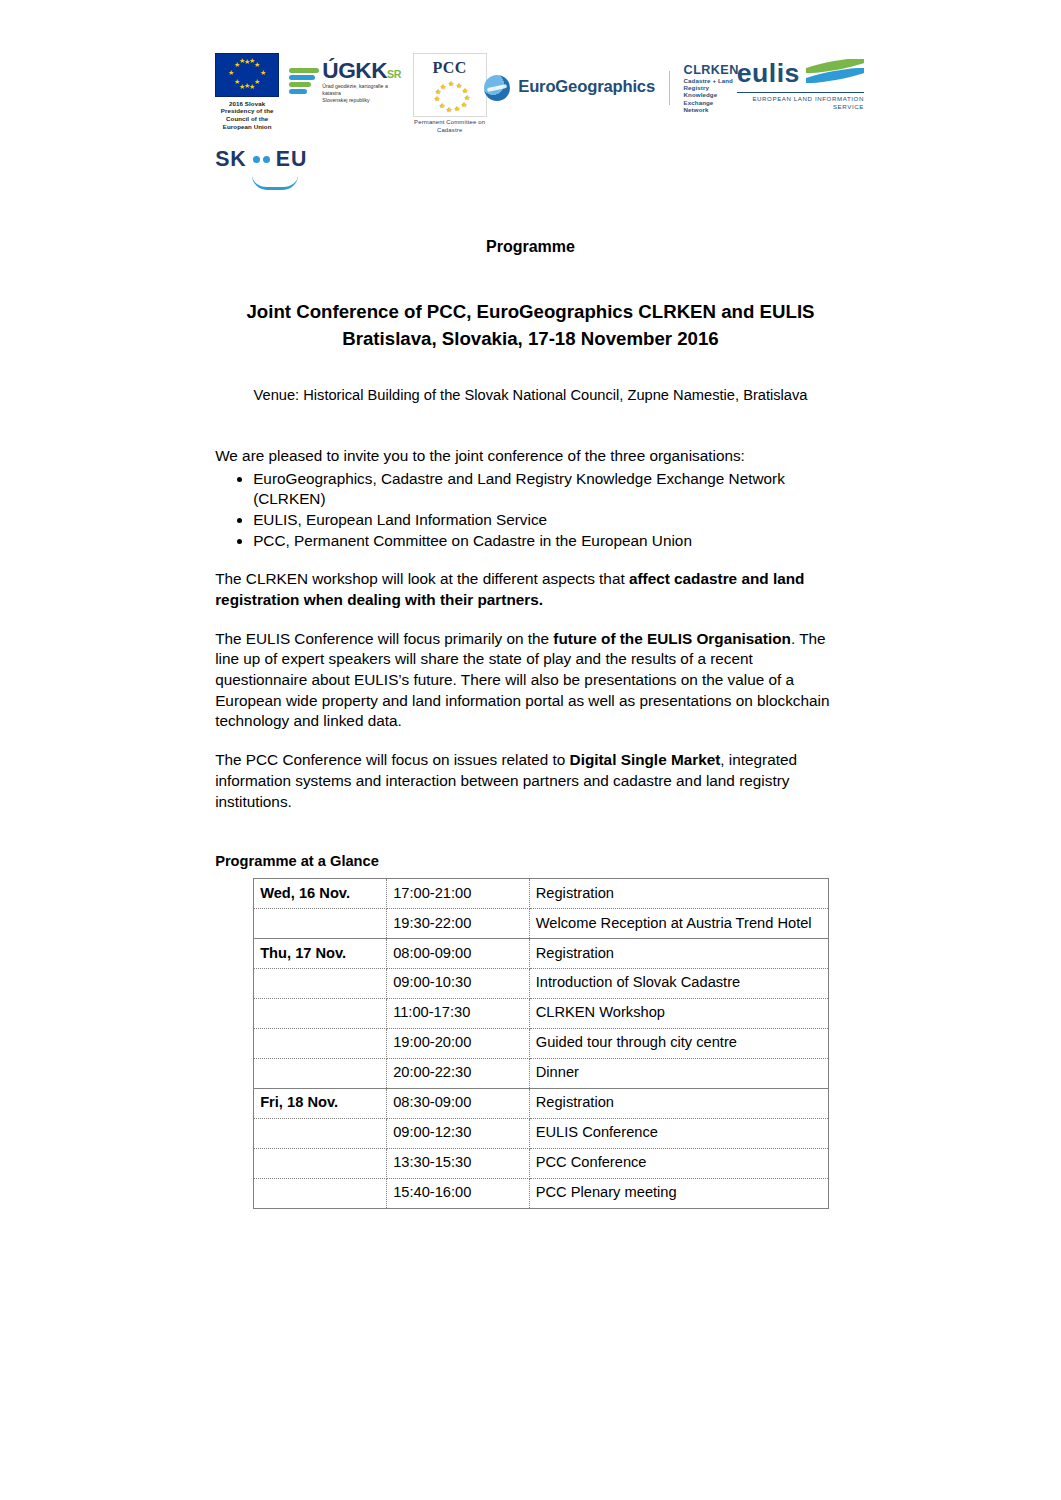★ ★ ★ ★ ★ ★ ★ ★ ★ ★ ★ ★
2016 Slovak
Presidency of the
Council of the
European Union
ÚGKKSR
Úrad geodézie, kartografie a katastra
Slovenskej republiky
PCC
★ ★ ★ ★ ★ ★ ★ ★ ★ ★ ★
Permanent Committee on Cadastre
EuroGeographics
CLRKEN
Cadastre + Land Registry
Knowledge Exchange Network
eulis
EUROPEAN LAND INFORMATION SERVICE
SK EU
Programme
Joint Conference of PCC, EuroGeographics CLRKEN and EULIS Bratislava, Slovakia, 17-18 November 2016
Venue: Historical Building of the Slovak National Council, Zupne Namestie, Bratislava
We are pleased to invite you to the joint conference of the three organisations:
EuroGeographics, Cadastre and Land Registry Knowledge Exchange Network (CLRKEN)
EULIS, European Land Information Service
PCC, Permanent Committee on Cadastre in the European Union
The CLRKEN workshop will look at the different aspects that affect cadastre and land registration when dealing with their partners.
The EULIS Conference will focus primarily on the future of the EULIS Organisation. The line up of expert speakers will share the state of play and the results of a recent questionnaire about EULIS’s future. There will also be presentations on the value of a European wide property and land information portal as well as presentations on blockchain technology and linked data.
The PCC Conference will focus on issues related to Digital Single Market, integrated information systems and interaction between partners and cadastre and land registry institutions.
Programme at a Glance
| Wed, 16 Nov. | 17:00-21:00 | Registration |
| | 19:30-22:00 | Welcome Reception at Austria Trend Hotel |
| Thu, 17 Nov. | 08:00-09:00 | Registration |
| | 09:00-10:30 | Introduction of Slovak Cadastre |
| | 11:00-17:30 | CLRKEN Workshop |
| | 19:00-20:00 | Guided tour through city centre |
| | 20:00-22:30 | Dinner |
| Fri, 18 Nov. | 08:30-09:00 | Registration |
| | 09:00-12:30 | EULIS Conference |
| | 13:30-15:30 | PCC Conference |
| | 15:40-16:00 | PCC Plenary meeting |